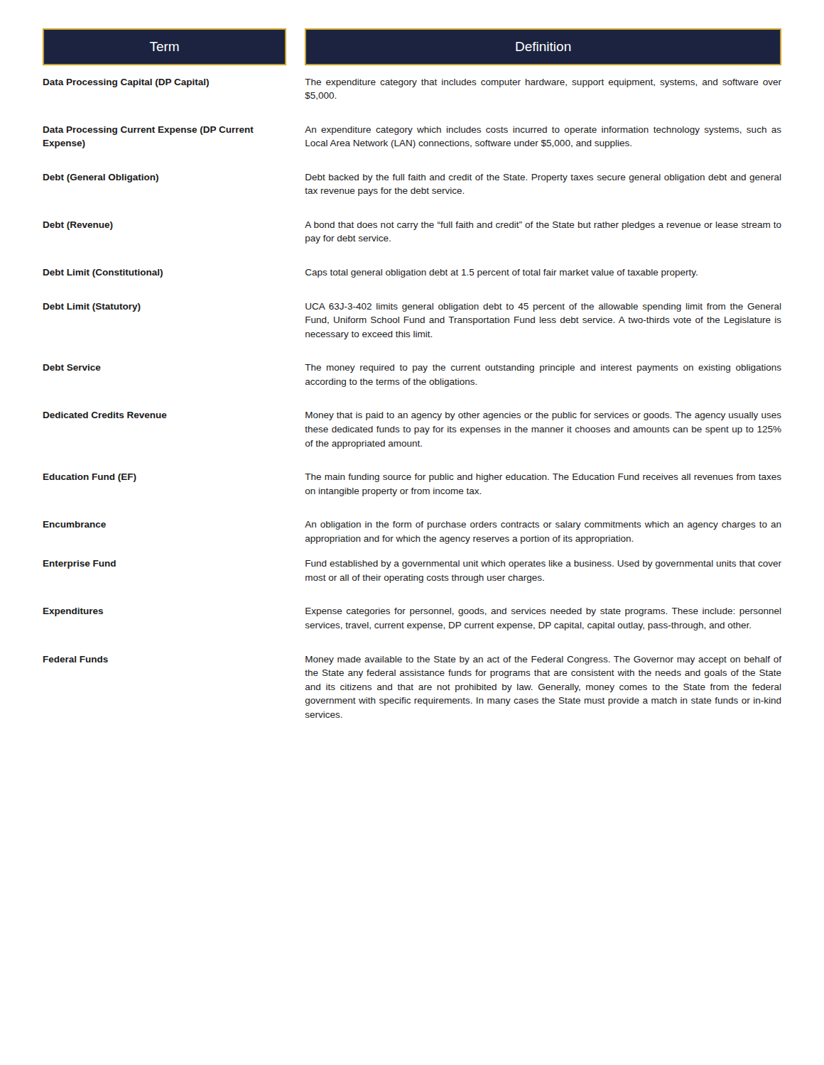| Term | | Definition |
| --- | --- | --- |
| Data Processing Capital (DP Capital) | | The expenditure category that includes computer hardware, support equipment, systems, and software over $5,000. |
| Data Processing Current Expense (DP Current Expense) | | An expenditure category which includes costs incurred to operate information technology systems, such as Local Area Network (LAN) connections, software under $5,000, and supplies. |
| Debt (General Obligation) | | Debt backed by the full faith and credit of the State. Property taxes secure general obligation debt and general tax revenue pays for the debt service. |
| Debt (Revenue) | | A bond that does not carry the “full faith and credit” of the State but rather pledges a revenue or lease stream to pay for debt service. |
| Debt Limit (Constitutional) | | Caps total general obligation debt at 1.5 percent of total fair market value of taxable property. |
| Debt Limit (Statutory) | | UCA 63J-3-402 limits general obligation debt to 45 percent of the allowable spending limit from the General Fund, Uniform School Fund and Transportation Fund less debt service. A two-thirds vote of the Legislature is necessary to exceed this limit. |
| Debt Service | | The money required to pay the current outstanding principle and interest payments on existing obligations according to the terms of the obligations. |
| Dedicated Credits Revenue | | Money that is paid to an agency by other agencies or the public for services or goods. The agency usually uses these dedicated funds to pay for its expenses in the manner it chooses and amounts can be spent up to 125% of the appropriated amount. |
| Education Fund (EF) | | The main funding source for public and higher education. The Education Fund receives all revenues from taxes on intangible property or from income tax. |
| Encumbrance | | An obligation in the form of purchase orders contracts or salary commitments which an agency charges to an appropriation and for which the agency reserves a portion of its appropriation. |
| Enterprise Fund | | Fund established by a governmental unit which operates like a business. Used by governmental units that cover most or all of their operating costs through user charges. |
| Expenditures | | Expense categories for personnel, goods, and services needed by state programs. These include: personnel services, travel, current expense, DP current expense, DP capital, capital outlay, pass-through, and other. |
| Federal Funds | | Money made available to the State by an act of the Federal Congress. The Governor may accept on behalf of the State any federal assistance funds for programs that are consistent with the needs and goals of the State and its citizens and that are not prohibited by law. Generally, money comes to the State from the federal government with specific requirements. In many cases the State must provide a match in state funds or in-kind services. |